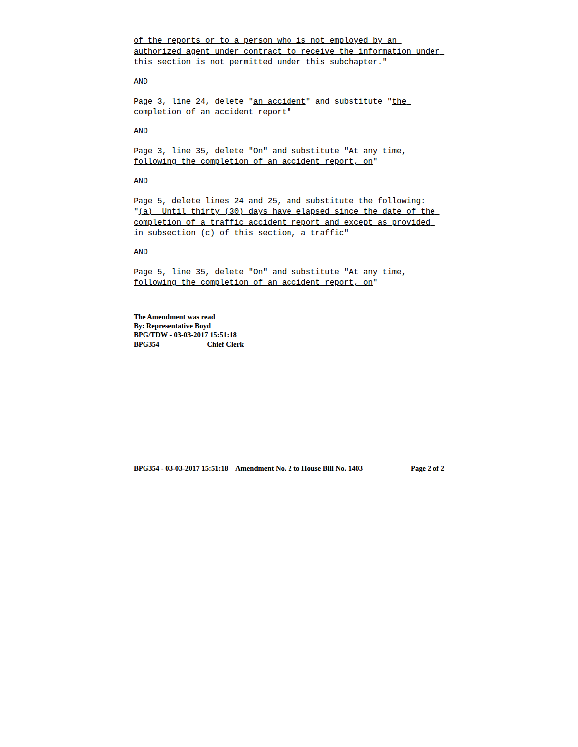of the reports or to a person who is not employed by an authorized agent under contract to receive the information under this section is not permitted under this subchapter."
AND
Page 3, line 24, delete "an accident" and substitute "the completion of an accident report"
AND
Page 3, line 35, delete "On" and substitute "At any time, following the completion of an accident report, on"
AND
Page 5, delete lines 24 and 25, and substitute the following: "(a) Until thirty (30) days have elapsed since the date of the completion of a traffic accident report and except as provided in subsection (c) of this section, a traffic"
AND
Page 5, line 35, delete "On" and substitute "At any time, following the completion of an accident report, on"
The Amendment was read By: Representative Boyd
BPG/TDW - 03-03-2017 15:51:18
BPG354 Chief Clerk
BPG354 - 03-03-2017 15:51:18 Amendment No. 2 to House Bill No. 1403 Page 2 of 2